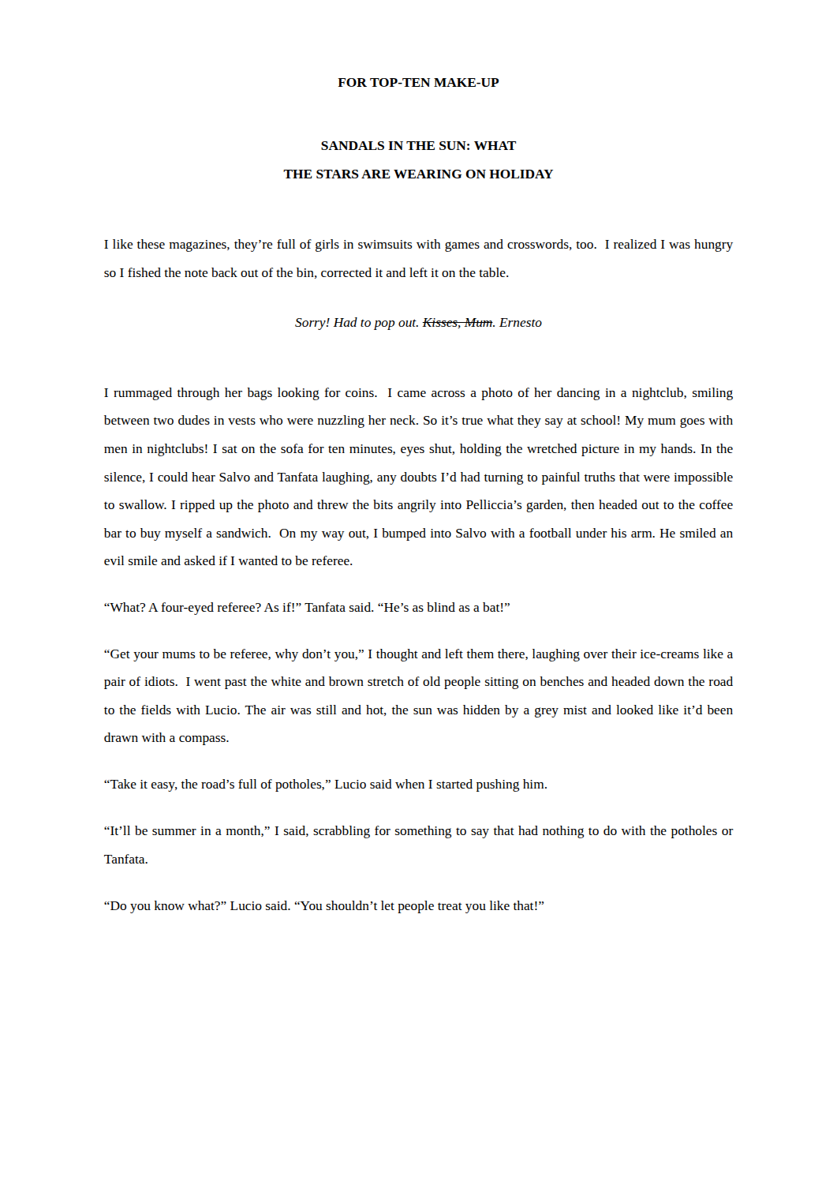FOR TOP-TEN MAKE-UP
SANDALS IN THE SUN: WHAT
THE STARS ARE WEARING ON HOLIDAY
I like these magazines, they’re full of girls in swimsuits with games and crosswords, too. I realized I was hungry so I fished the note back out of the bin, corrected it and left it on the table.
Sorry! Had to pop out. Kisses, Mum. Ernesto
I rummaged through her bags looking for coins. I came across a photo of her dancing in a nightclub, smiling between two dudes in vests who were nuzzling her neck. So it’s true what they say at school! My mum goes with men in nightclubs! I sat on the sofa for ten minutes, eyes shut, holding the wretched picture in my hands. In the silence, I could hear Salvo and Tanfata laughing, any doubts I’d had turning to painful truths that were impossible to swallow. I ripped up the photo and threw the bits angrily into Pelliccia’s garden, then headed out to the coffee bar to buy myself a sandwich. On my way out, I bumped into Salvo with a football under his arm. He smiled an evil smile and asked if I wanted to be referee.
“What? A four-eyed referee? As if!” Tanfata said. “He’s as blind as a bat!”
“Get your mums to be referee, why don’t you,” I thought and left them there, laughing over their ice-creams like a pair of idiots. I went past the white and brown stretch of old people sitting on benches and headed down the road to the fields with Lucio. The air was still and hot, the sun was hidden by a grey mist and looked like it’d been drawn with a compass.
“Take it easy, the road’s full of potholes,” Lucio said when I started pushing him.
“It’ll be summer in a month,” I said, scrabbling for something to say that had nothing to do with the potholes or Tanfata.
“Do you know what?” Lucio said. “You shouldn’t let people treat you like that!”